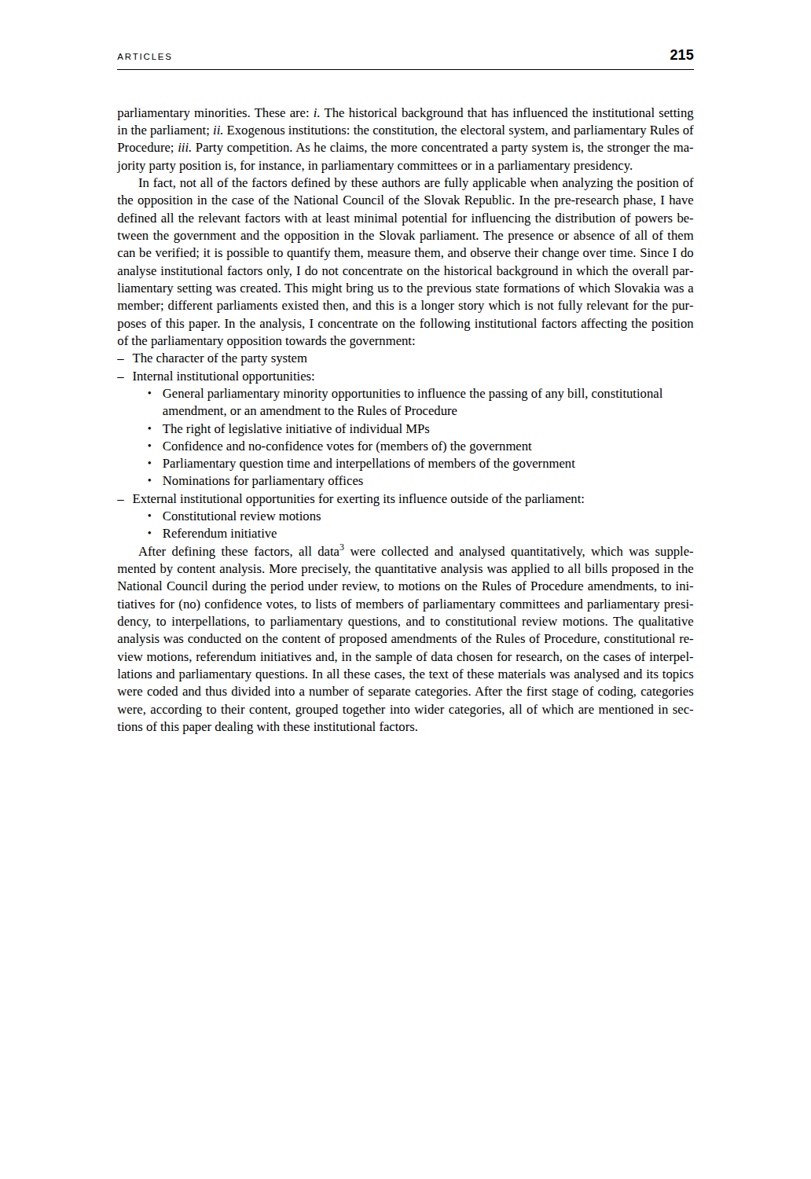Articles 215
parliamentary minorities. These are: i. The historical background that has influenced the institutional setting in the parliament; ii. Exogenous institutions: the constitution, the electoral system, and parliamentary Rules of Procedure; iii. Party competition. As he claims, the more concentrated a party system is, the stronger the majority party position is, for instance, in parliamentary committees or in a parliamentary presidency.
In fact, not all of the factors defined by these authors are fully applicable when analyzing the position of the opposition in the case of the National Council of the Slovak Republic. In the pre-research phase, I have defined all the relevant factors with at least minimal potential for influencing the distribution of powers between the government and the opposition in the Slovak parliament. The presence or absence of all of them can be verified; it is possible to quantify them, measure them, and observe their change over time. Since I do analyse institutional factors only, I do not concentrate on the historical background in which the overall parliamentary setting was created. This might bring us to the previous state formations of which Slovakia was a member; different parliaments existed then, and this is a longer story which is not fully relevant for the purposes of this paper. In the analysis, I concentrate on the following institutional factors affecting the position of the parliamentary opposition towards the government:
The character of the party system
Internal institutional opportunities:
General parliamentary minority opportunities to influence the passing of any bill, constitutional amendment, or an amendment to the Rules of Procedure
The right of legislative initiative of individual MPs
Confidence and no-confidence votes for (members of) the government
Parliamentary question time and interpellations of members of the government
Nominations for parliamentary offices
External institutional opportunities for exerting its influence outside of the parliament:
Constitutional review motions
Referendum initiative
After defining these factors, all data3 were collected and analysed quantitatively, which was supplemented by content analysis. More precisely, the quantitative analysis was applied to all bills proposed in the National Council during the period under review, to motions on the Rules of Procedure amendments, to initiatives for (no) confidence votes, to lists of members of parliamentary committees and parliamentary presidency, to interpellations, to parliamentary questions, and to constitutional review motions. The qualitative analysis was conducted on the content of proposed amendments of the Rules of Procedure, constitutional review motions, referendum initiatives and, in the sample of data chosen for research, on the cases of interpellations and parliamentary questions. In all these cases, the text of these materials was analysed and its topics were coded and thus divided into a number of separate categories. After the first stage of coding, categories were, according to their content, grouped together into wider categories, all of which are mentioned in sections of this paper dealing with these institutional factors.